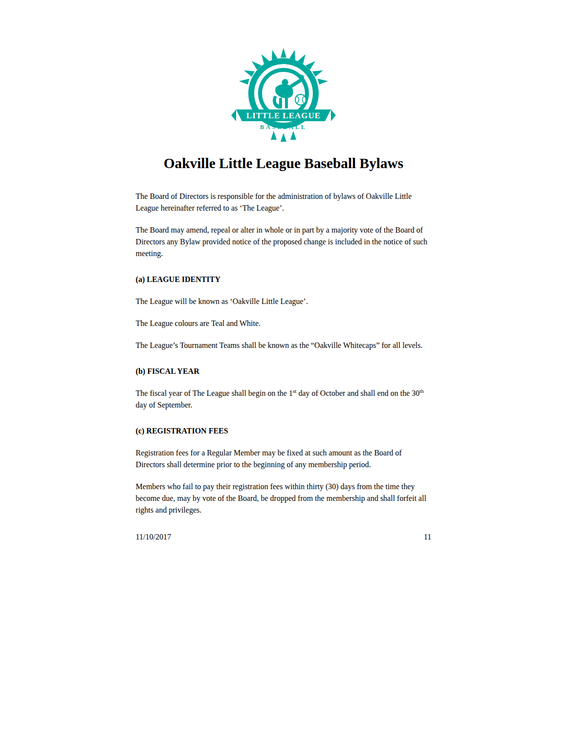OAKVILLE LITTLE LEAGUE BASEBALL
Oakville Little League Baseball Bylaws
The Board of Directors is responsible for the administration of bylaws of Oakville Little League hereinafter referred to as ‘The League’.
The Board may amend, repeal or alter in whole or in part by a majority vote of the Board of Directors any Bylaw provided notice of the proposed change is included in the notice of such meeting.
(a) LEAGUE IDENTITY
The League will be known as ‘Oakville Little League’.
The League colours are Teal and White.
The League’s Tournament Teams shall be known as the “Oakville Whitecaps” for all levels.
(b) FISCAL YEAR
The fiscal year of The League shall begin on the 1st day of October and shall end on the 30th day of September.
(c) REGISTRATION FEES
Registration fees for a Regular Member may be fixed at such amount as the Board of Directors shall determine prior to the beginning of any membership period.
Members who fail to pay their registration fees within thirty (30) days from the time they become due, may by vote of the Board, be dropped from the membership and shall forfeit all rights and privileges.
11/10/2017 11